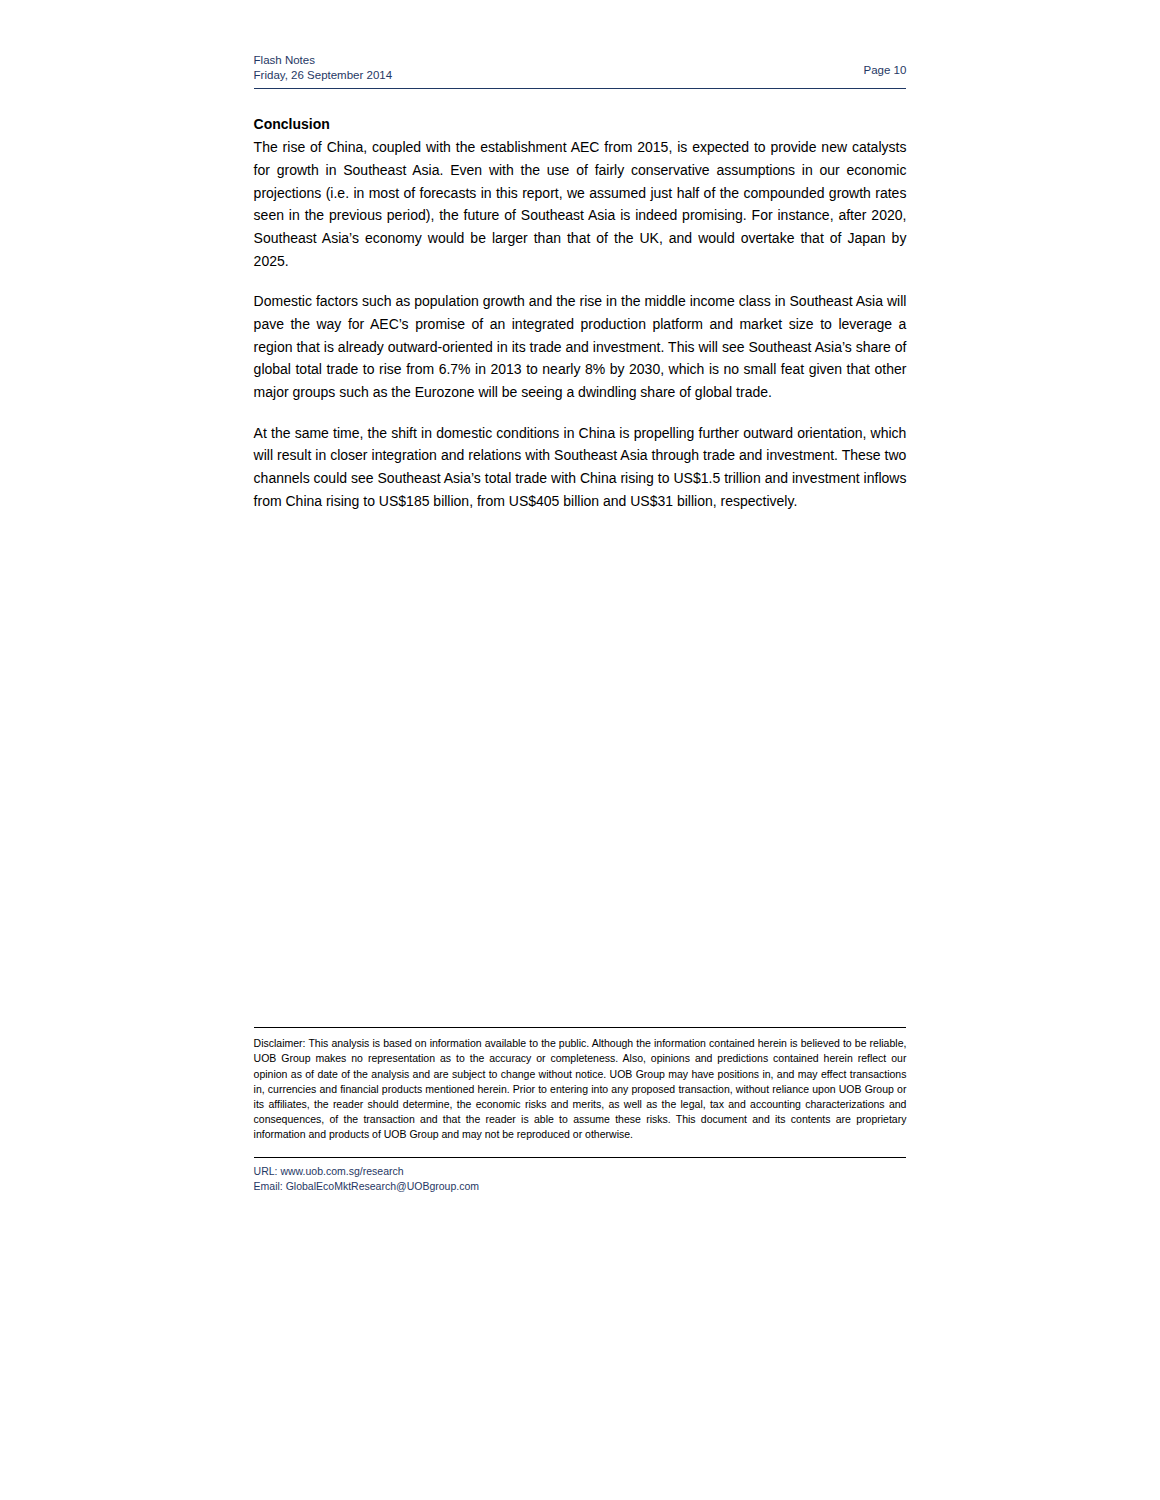Flash Notes
Friday, 26 September 2014
Page 10
Conclusion
The rise of China, coupled with the establishment AEC from 2015, is expected to provide new catalysts for growth in Southeast Asia. Even with the use of fairly conservative assumptions in our economic projections (i.e. in most of forecasts in this report, we assumed just half of the compounded growth rates seen in the previous period), the future of Southeast Asia is indeed promising. For instance, after 2020, Southeast Asia’s economy would be larger than that of the UK, and would overtake that of Japan by 2025.
Domestic factors such as population growth and the rise in the middle income class in Southeast Asia will pave the way for AEC’s promise of an integrated production platform and market size to leverage a region that is already outward-oriented in its trade and investment. This will see Southeast Asia’s share of global total trade to rise from 6.7% in 2013 to nearly 8% by 2030, which is no small feat given that other major groups such as the Eurozone will be seeing a dwindling share of global trade.
At the same time, the shift in domestic conditions in China is propelling further outward orientation, which will result in closer integration and relations with Southeast Asia through trade and investment. These two channels could see Southeast Asia’s total trade with China rising to US$1.5 trillion and investment inflows from China rising to US$185 billion, from US$405 billion and US$31 billion, respectively.
Disclaimer: This analysis is based on information available to the public. Although the information contained herein is believed to be reliable, UOB Group makes no representation as to the accuracy or completeness. Also, opinions and predictions contained herein reflect our opinion as of date of the analysis and are subject to change without notice. UOB Group may have positions in, and may effect transactions in, currencies and financial products mentioned herein. Prior to entering into any proposed transaction, without reliance upon UOB Group or its affiliates, the reader should determine, the economic risks and merits, as well as the legal, tax and accounting characterizations and consequences, of the transaction and that the reader is able to assume these risks. This document and its contents are proprietary information and products of UOB Group and may not be reproduced or otherwise.
URL: www.uob.com.sg/research
Email: GlobalEcoMktResearch@UOBgroup.com